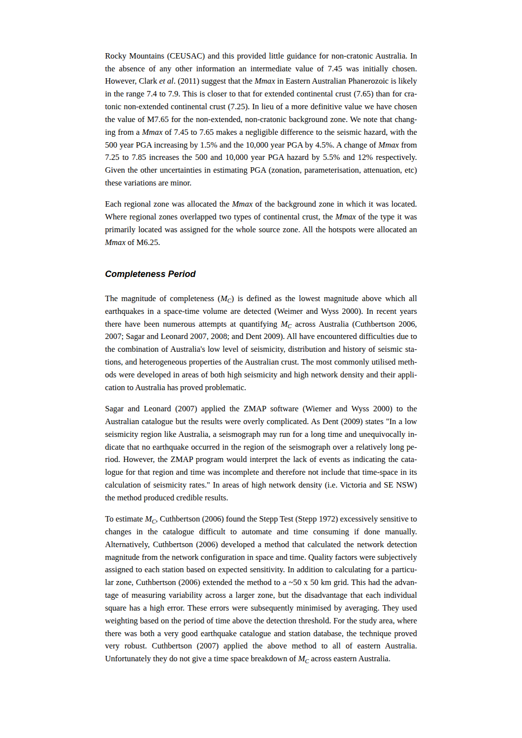Rocky Mountains (CEUSAC) and this provided little guidance for non-cratonic Australia. In the absence of any other information an intermediate value of 7.45 was initially chosen. However, Clark et al. (2011) suggest that the Mmax in Eastern Australian Phanerozoic is likely in the range 7.4 to 7.9. This is closer to that for extended continental crust (7.65) than for cratonic non-extended continental crust (7.25). In lieu of a more definitive value we have chosen the value of M7.65 for the non-extended, non-cratonic background zone. We note that changing from a Mmax of 7.45 to 7.65 makes a negligible difference to the seismic hazard, with the 500 year PGA increasing by 1.5% and the 10,000 year PGA by 4.5%. A change of Mmax from 7.25 to 7.85 increases the 500 and 10,000 year PGA hazard by 5.5% and 12% respectively. Given the other uncertainties in estimating PGA (zonation, parameterisation, attenuation, etc) these variations are minor.
Each regional zone was allocated the Mmax of the background zone in which it was located. Where regional zones overlapped two types of continental crust, the Mmax of the type it was primarily located was assigned for the whole source zone. All the hotspots were allocated an Mmax of M6.25.
Completeness Period
The magnitude of completeness (MC) is defined as the lowest magnitude above which all earthquakes in a space-time volume are detected (Weimer and Wyss 2000). In recent years there have been numerous attempts at quantifying MC across Australia (Cuthbertson 2006, 2007; Sagar and Leonard 2007, 2008; and Dent 2009). All have encountered difficulties due to the combination of Australia's low level of seismicity, distribution and history of seismic stations, and heterogeneous properties of the Australian crust. The most commonly utilised methods were developed in areas of both high seismicity and high network density and their application to Australia has proved problematic.
Sagar and Leonard (2007) applied the ZMAP software (Wiemer and Wyss 2000) to the Australian catalogue but the results were overly complicated. As Dent (2009) states "In a low seismicity region like Australia, a seismograph may run for a long time and unequivocally indicate that no earthquake occurred in the region of the seismograph over a relatively long period. However, the ZMAP program would interpret the lack of events as indicating the catalogue for that region and time was incomplete and therefore not include that time-space in its calculation of seismicity rates." In areas of high network density (i.e. Victoria and SE NSW) the method produced credible results.
To estimate MC, Cuthbertson (2006) found the Stepp Test (Stepp 1972) excessively sensitive to changes in the catalogue difficult to automate and time consuming if done manually. Alternatively, Cuthbertson (2006) developed a method that calculated the network detection magnitude from the network configuration in space and time. Quality factors were subjectively assigned to each station based on expected sensitivity. In addition to calculating for a particular zone, Cuthbertson (2006) extended the method to a ~50 x 50 km grid. This had the advantage of measuring variability across a larger zone, but the disadvantage that each individual square has a high error. These errors were subsequently minimised by averaging. They used weighting based on the period of time above the detection threshold. For the study area, where there was both a very good earthquake catalogue and station database, the technique proved very robust. Cuthbertson (2007) applied the above method to all of eastern Australia. Unfortunately they do not give a time space breakdown of MC across eastern Australia.